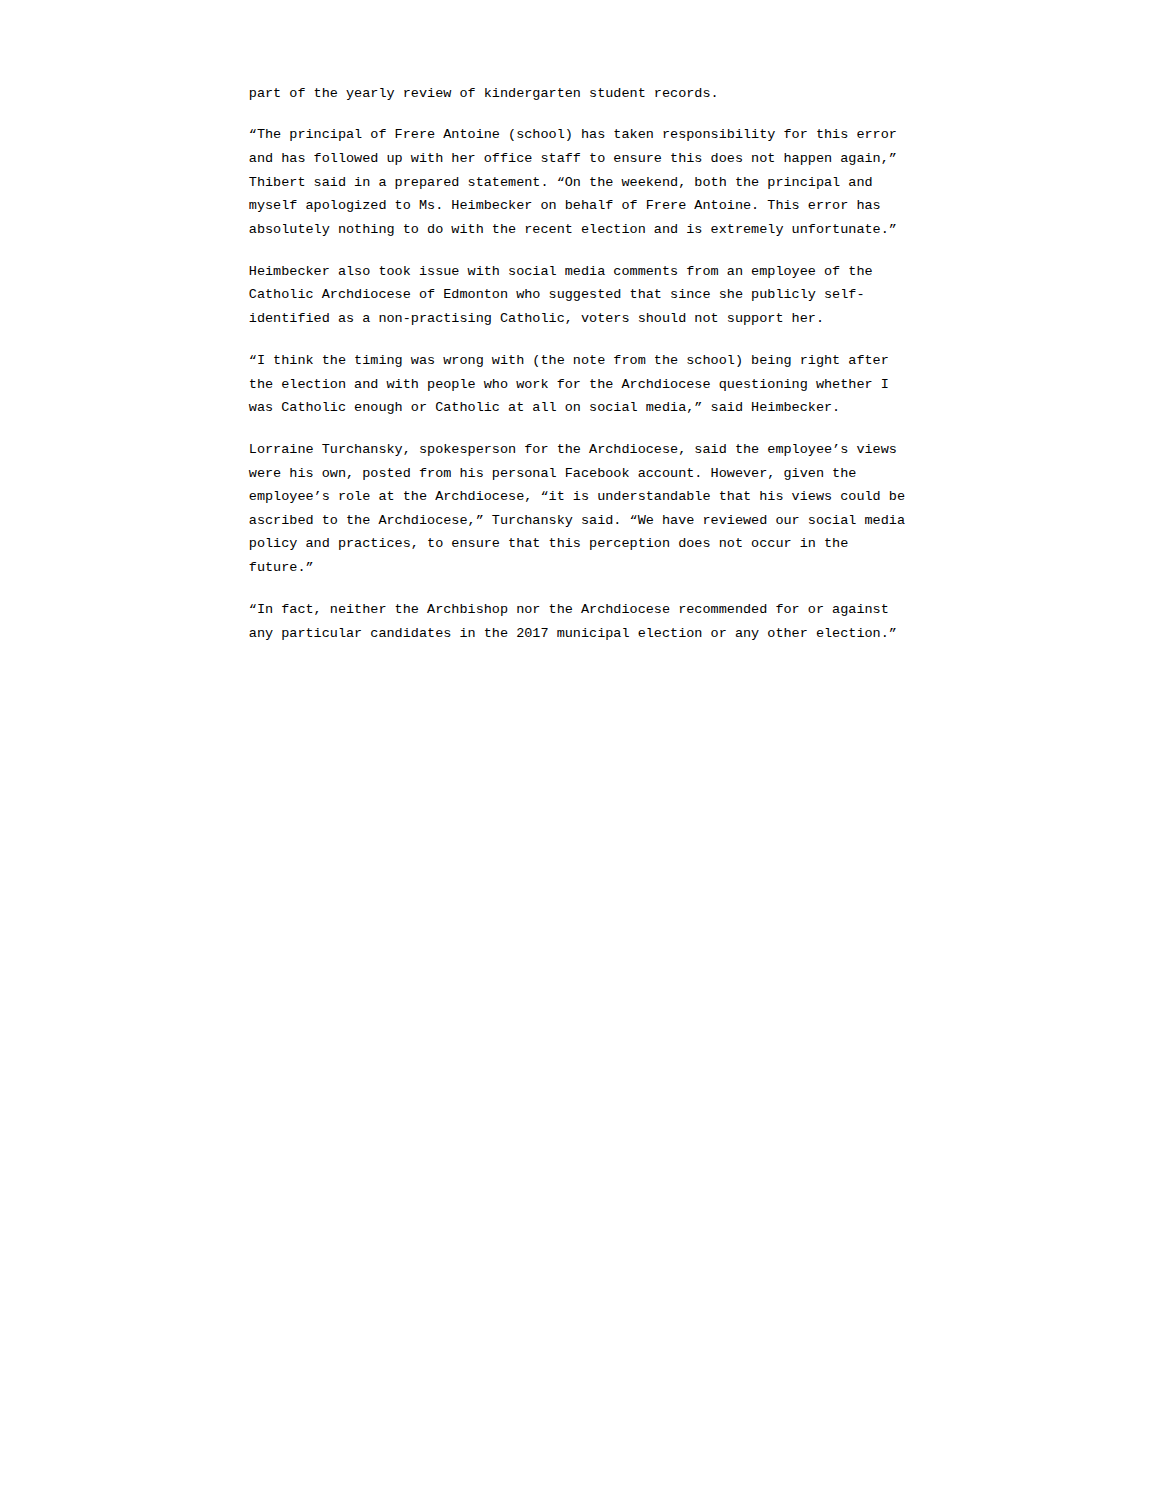part of the yearly review of kindergarten student records.
“The principal of Frere Antoine (school) has taken responsibility for this error and has followed up with her office staff to ensure this does not happen again,” Thibert said in a prepared statement. “On the weekend, both the principal and myself apologized to Ms. Heimbecker on behalf of Frere Antoine. This error has absolutely nothing to do with the recent election and is extremely unfortunate.”
Heimbecker also took issue with social media comments from an employee of the Catholic Archdiocese of Edmonton who suggested that since she publicly self-identified as a non-practising Catholic, voters should not support her.
“I think the timing was wrong with (the note from the school) being right after the election and with people who work for the Archdiocese questioning whether I was Catholic enough or Catholic at all on social media,” said Heimbecker.
Lorraine Turchansky, spokesperson for the Archdiocese, said the employee’s views were his own, posted from his personal Facebook account. However, given the employee’s role at the Archdiocese, “it is understandable that his views could be ascribed to the Archdiocese,” Turchansky said. “We have reviewed our social media policy and practices, to ensure that this perception does not occur in the future.”
“In fact, neither the Archbishop nor the Archdiocese recommended for or against any particular candidates in the 2017 municipal election or any other election.”